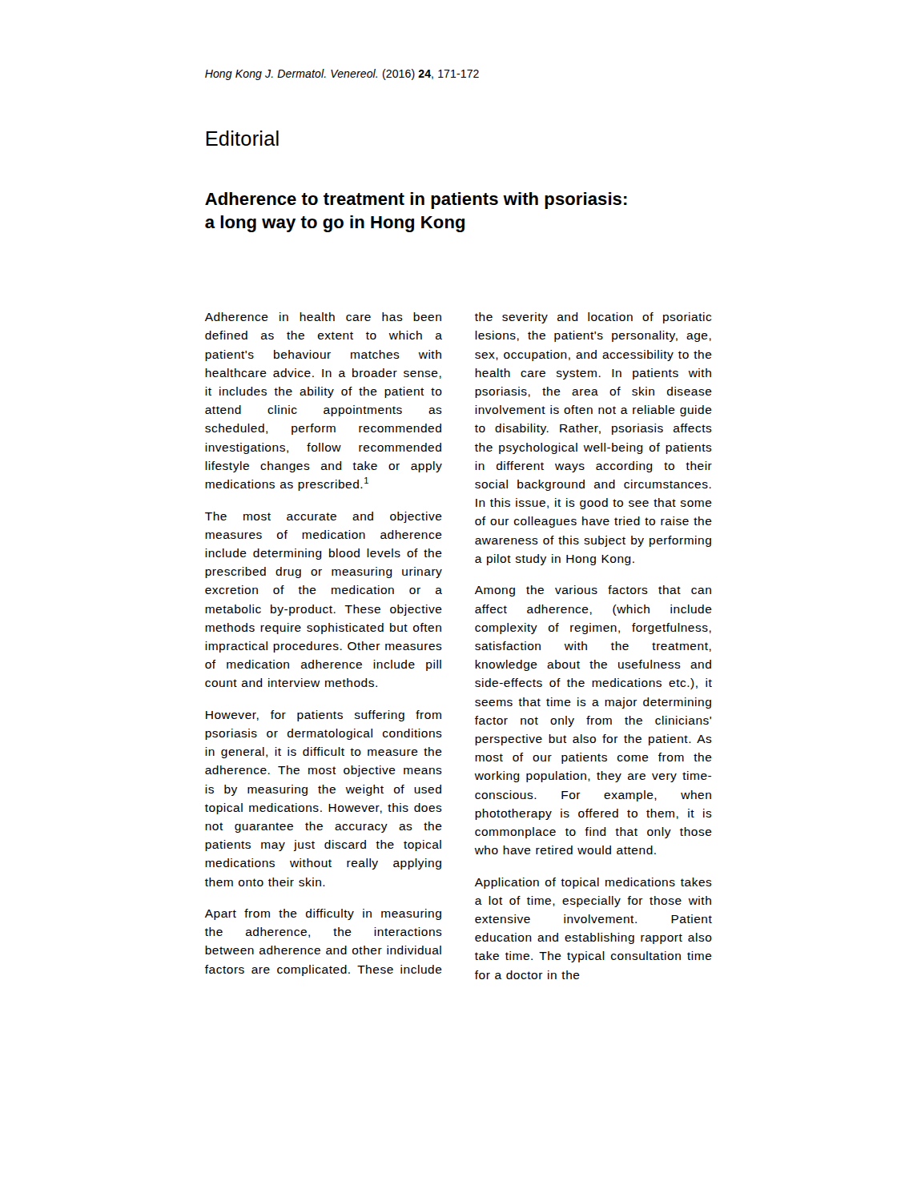Hong Kong J. Dermatol. Venereol. (2016) 24, 171-172
Editorial
Adherence to treatment in patients with psoriasis:
a long way to go in Hong Kong
Adherence in health care has been defined as the extent to which a patient's behaviour matches with healthcare advice. In a broader sense, it includes the ability of the patient to attend clinic appointments as scheduled, perform recommended investigations, follow recommended lifestyle changes and take or apply medications as prescribed.1
The most accurate and objective measures of medication adherence include determining blood levels of the prescribed drug or measuring urinary excretion of the medication or a metabolic by-product. These objective methods require sophisticated but often impractical procedures. Other measures of medication adherence include pill count and interview methods.
However, for patients suffering from psoriasis or dermatological conditions in general, it is difficult to measure the adherence. The most objective means is by measuring the weight of used topical medications. However, this does not guarantee the accuracy as the patients may just discard the topical medications without really applying them onto their skin.
Apart from the difficulty in measuring the adherence, the interactions between adherence and other individual factors are complicated. These include the severity and location of psoriatic lesions, the patient's personality, age, sex, occupation, and accessibility to the health care system. In patients with psoriasis, the area of skin disease involvement is often not a reliable guide to disability. Rather, psoriasis affects the psychological well-being of patients in different ways according to their social background and circumstances. In this issue, it is good to see that some of our colleagues have tried to raise the awareness of this subject by performing a pilot study in Hong Kong.
Among the various factors that can affect adherence, (which include complexity of regimen, forgetfulness, satisfaction with the treatment, knowledge about the usefulness and side-effects of the medications etc.), it seems that time is a major determining factor not only from the clinicians' perspective but also for the patient. As most of our patients come from the working population, they are very time-conscious. For example, when phototherapy is offered to them, it is commonplace to find that only those who have retired would attend.
Application of topical medications takes a lot of time, especially for those with extensive involvement. Patient education and establishing rapport also take time. The typical consultation time for a doctor in the